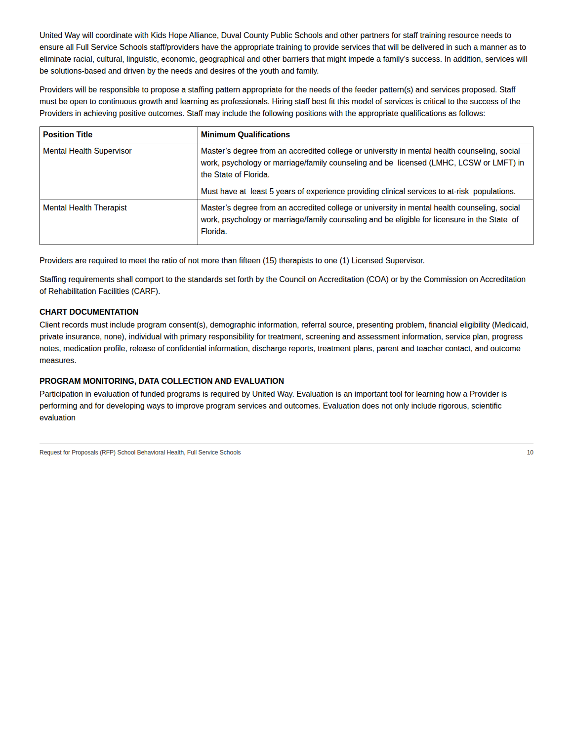United Way will coordinate with Kids Hope Alliance, Duval County Public Schools and other partners for staff training resource needs to ensure all Full Service Schools staff/providers have the appropriate training to provide services that will be delivered in such a manner as to eliminate racial, cultural, linguistic, economic, geographical and other barriers that might impede a family’s success. In addition, services will be solutions-based and driven by the needs and desires of the youth and family.
Providers will be responsible to propose a staffing pattern appropriate for the needs of the feeder pattern(s) and services proposed. Staff must be open to continuous growth and learning as professionals. Hiring staff best fit this model of services is critical to the success of the Providers in achieving positive outcomes. Staff may include the following positions with the appropriate qualifications as follows:
| Position Title | Minimum Qualifications |
| --- | --- |
| Mental Health Supervisor | Master’s degree from an accredited college or university in mental health counseling, social work, psychology or marriage/family counseling and be licensed (LMHC, LCSW or LMFT) in the State of Florida. Must have at least 5 years of experience providing clinical services to at-risk populations. |
| Mental Health Therapist | Master’s degree from an accredited college or university in mental health counseling, social work, psychology or marriage/family counseling and be eligible for licensure in the State of Florida. |
Providers are required to meet the ratio of not more than fifteen (15) therapists to one (1) Licensed Supervisor.
Staffing requirements shall comport to the standards set forth by the Council on Accreditation (COA) or by the Commission on Accreditation of Rehabilitation Facilities (CARF).
CHART DOCUMENTATION
Client records must include program consent(s), demographic information, referral source, presenting problem, financial eligibility (Medicaid, private insurance, none), individual with primary responsibility for treatment, screening and assessment information, service plan, progress notes, medication profile, release of confidential information, discharge reports, treatment plans, parent and teacher contact, and outcome measures.
PROGRAM MONITORING, DATA COLLECTION AND EVALUATION
Participation in evaluation of funded programs is required by United Way. Evaluation is an important tool for learning how a Provider is performing and for developing ways to improve program services and outcomes. Evaluation does not only include rigorous, scientific evaluation
Request for Proposals (RFP) School Behavioral Health, Full Service Schools 10